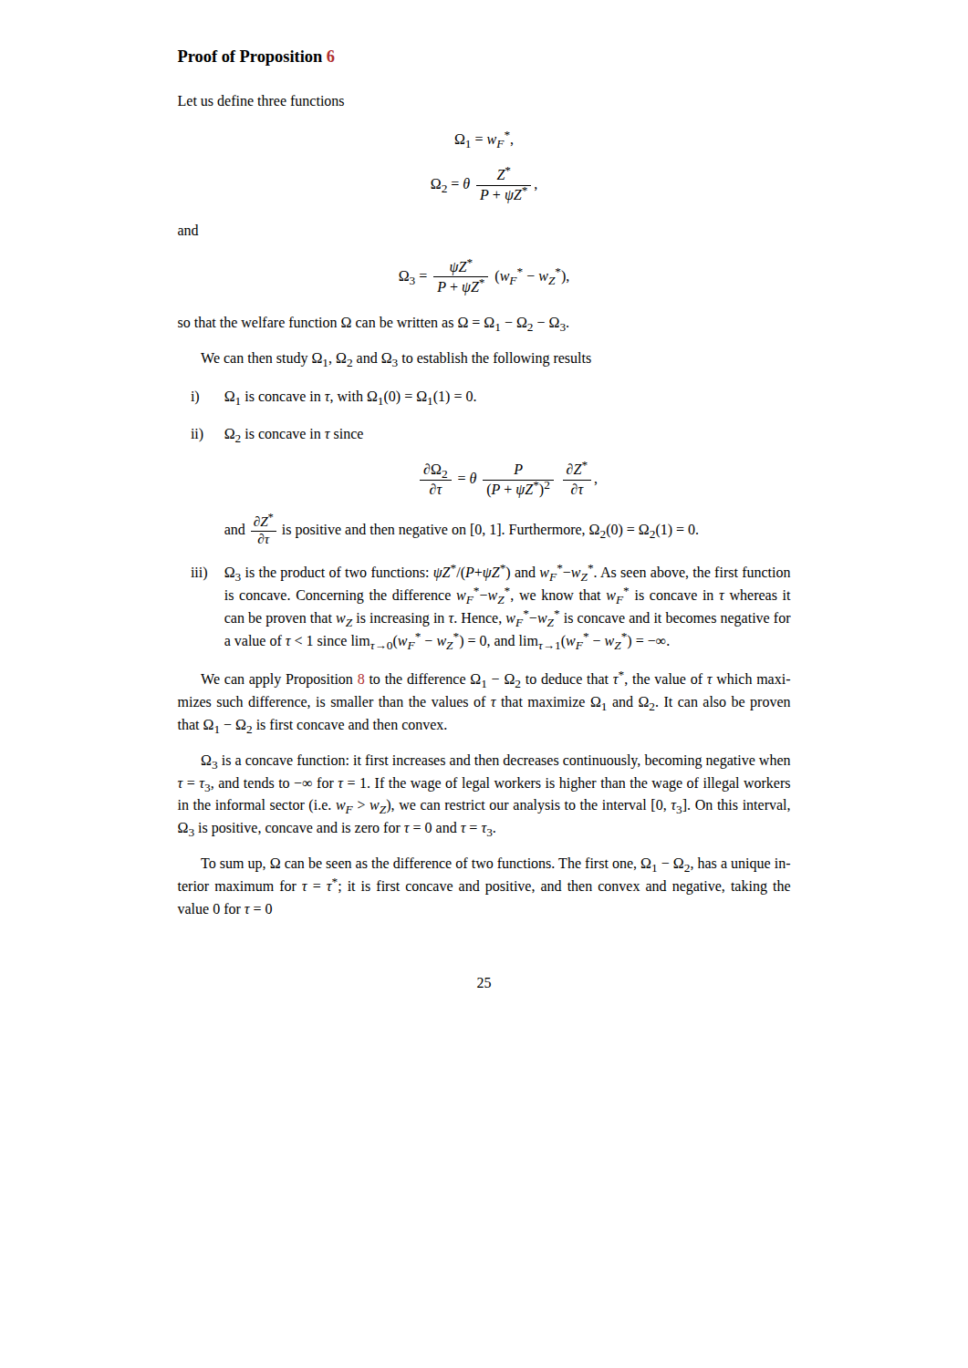Proof of Proposition 6
Let us define three functions
Ω1 = wF*,
Ω2 = θ Z*P + ψZ*,
and
Ω3 = ψZ*P + ψZ* (wF* − wZ*),
so that the welfare function Ω can be written as Ω = Ω1 − Ω2 − Ω3.
We can then study Ω1, Ω2 and Ω3 to establish the following results
Ω1 is concave in τ, with Ω1(0) = Ω1(1) = 0.
Ω2 is concave in τ since
∂Ω2∂τ = θ P(P + ψZ*)2 ∂Z*∂τ,
and ∂Z*∂τ is positive and then negative on [0, 1]. Furthermore, Ω2(0) = Ω2(1) = 0.
Ω3 is the product of two functions: ψZ*/(P+ψZ*) and wF*−wZ*. As seen above, the first function is concave. Concerning the difference wF*−wZ*, we know that wF* is concave in τ whereas it can be proven that wZ is increasing in τ. Hence, wF*−wZ* is concave and it becomes negative for a value of τ < 1 since limτ→0(wF* − wZ*) = 0, and limτ→1(wF* − wZ*) = −∞.
We can apply Proposition 8 to the difference Ω1 − Ω2 to deduce that τ*, the value of τ which maximizes such difference, is smaller than the values of τ that maximize Ω1 and Ω2. It can also be proven that Ω1 − Ω2 is first concave and then convex.
Ω3 is a concave function: it first increases and then decreases continuously, becoming negative when τ = τ3, and tends to −∞ for τ = 1. If the wage of legal workers is higher than the wage of illegal workers in the informal sector (i.e. wF > wZ), we can restrict our analysis to the interval [0, τ3]. On this interval, Ω3 is positive, concave and is zero for τ = 0 and τ = τ3.
To sum up, Ω can be seen as the difference of two functions. The first one, Ω1 − Ω2, has a unique interior maximum for τ = τ*; it is first concave and positive, and then convex and negative, taking the value 0 for τ = 0
25